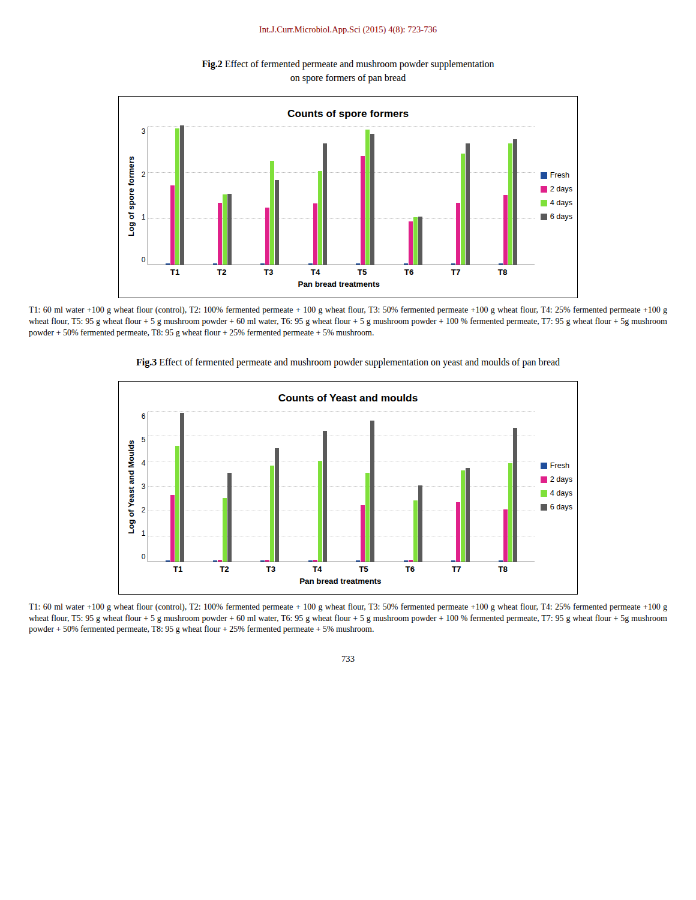Int.J.Curr.Microbiol.App.Sci (2015) 4(8): 723-736
Fig.2 Effect of fermented permeate and mushroom powder supplementation
on spore formers of pan bread
Counts of spore formers
Log of spore formers
3210
Fresh
2 days
4 days
6 days
T1 T2 T3 T4 T5 T6 T7 T8
Pan bread treatments
T1: 60 ml water +100 g wheat flour (control), T2: 100% fermented permeate + 100 g wheat flour, T3: 50% fermented permeate +100 g wheat flour, T4: 25% fermented permeate +100 g wheat flour, T5: 95 g wheat flour + 5 g mushroom powder + 60 ml water, T6: 95 g wheat flour + 5 g mushroom powder + 100 % fermented permeate, T7: 95 g wheat flour + 5g mushroom powder + 50% fermented permeate, T8: 95 g wheat flour + 25% fermented permeate + 5% mushroom.
Fig.3 Effect of fermented permeate and mushroom powder supplementation on yeast and moulds of pan bread
Counts of Yeast and moulds
Log of Yeast and Moulds
6543210
Fresh
2 days
4 days
6 days
T1 T2 T3 T4 T5 T6 T7 T8
Pan bread treatments
T1: 60 ml water +100 g wheat flour (control), T2: 100% fermented permeate + 100 g wheat flour, T3: 50% fermented permeate +100 g wheat flour, T4: 25% fermented permeate +100 g wheat flour, T5: 95 g wheat flour + 5 g mushroom powder + 60 ml water, T6: 95 g wheat flour + 5 g mushroom powder + 100 % fermented permeate, T7: 95 g wheat flour + 5g mushroom powder + 50% fermented permeate, T8: 95 g wheat flour + 25% fermented permeate + 5% mushroom.
733